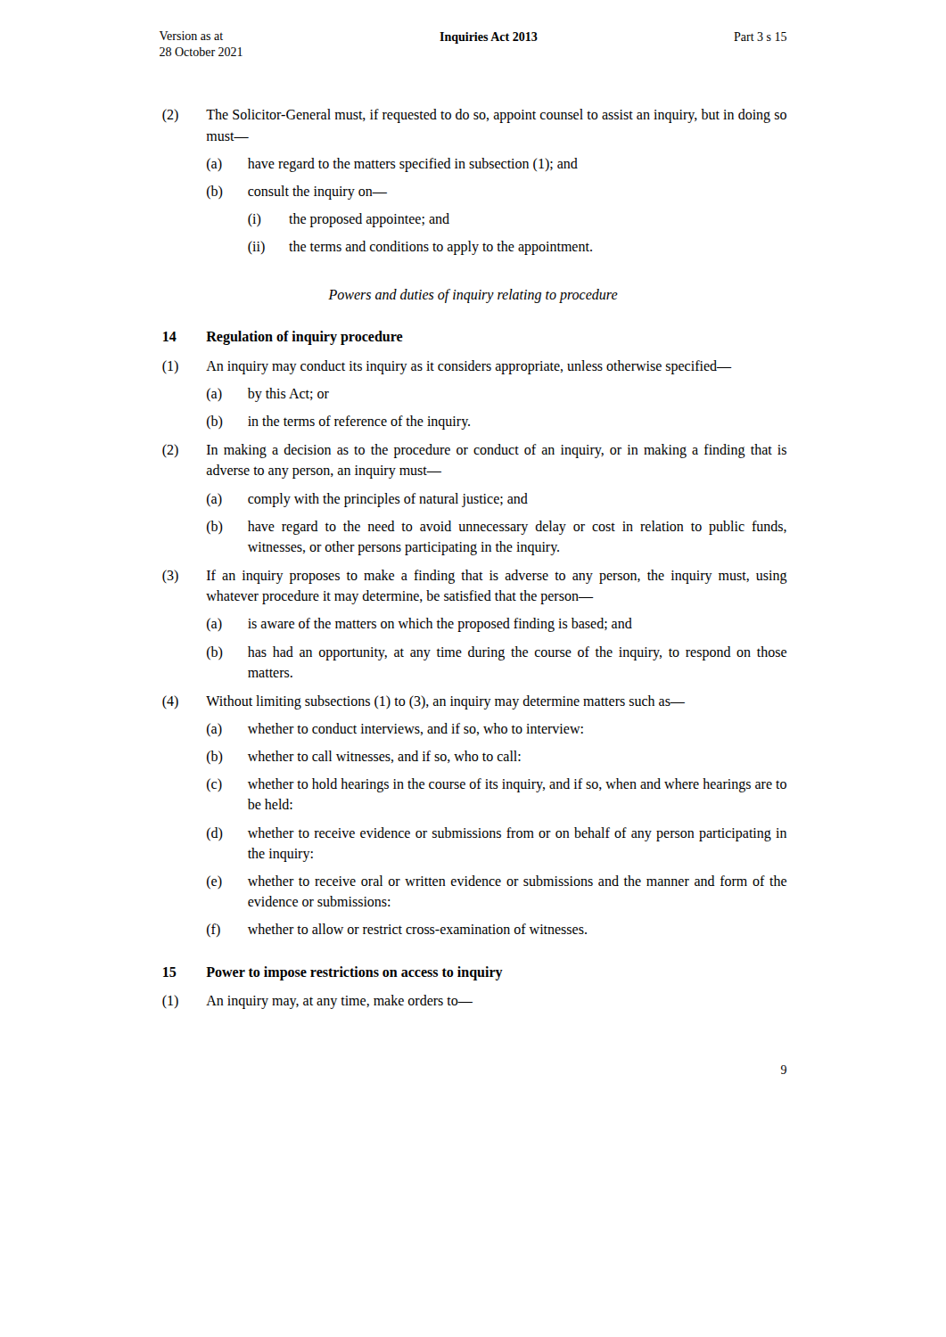Version as at
28 October 2021
Inquiries Act 2013
Part 3 s 15
(2)
The Solicitor-General must, if requested to do so, appoint counsel to assist an inquiry, but in doing so must—
(a)
have regard to the matters specified in subsection (1); and
(b)
consult the inquiry on—
(i)
the proposed appointee; and
(ii)
the terms and conditions to apply to the appointment.
Powers and duties of inquiry relating to procedure
14 Regulation of inquiry procedure
(1)
An inquiry may conduct its inquiry as it considers appropriate, unless otherwise specified—
(a)
by this Act; or
(b)
in the terms of reference of the inquiry.
(2)
In making a decision as to the procedure or conduct of an inquiry, or in making a finding that is adverse to any person, an inquiry must—
(a)
comply with the principles of natural justice; and
(b)
have regard to the need to avoid unnecessary delay or cost in relation to public funds, witnesses, or other persons participating in the inquiry.
(3)
If an inquiry proposes to make a finding that is adverse to any person, the inquiry must, using whatever procedure it may determine, be satisfied that the person—
(a)
is aware of the matters on which the proposed finding is based; and
(b)
has had an opportunity, at any time during the course of the inquiry, to respond on those matters.
(4)
Without limiting subsections (1) to (3), an inquiry may determine matters such as—
(a)
whether to conduct interviews, and if so, who to interview:
(b)
whether to call witnesses, and if so, who to call:
(c)
whether to hold hearings in the course of its inquiry, and if so, when and where hearings are to be held:
(d)
whether to receive evidence or submissions from or on behalf of any person participating in the inquiry:
(e)
whether to receive oral or written evidence or submissions and the manner and form of the evidence or submissions:
(f)
whether to allow or restrict cross-examination of witnesses.
15 Power to impose restrictions on access to inquiry
(1)
An inquiry may, at any time, make orders to—
9